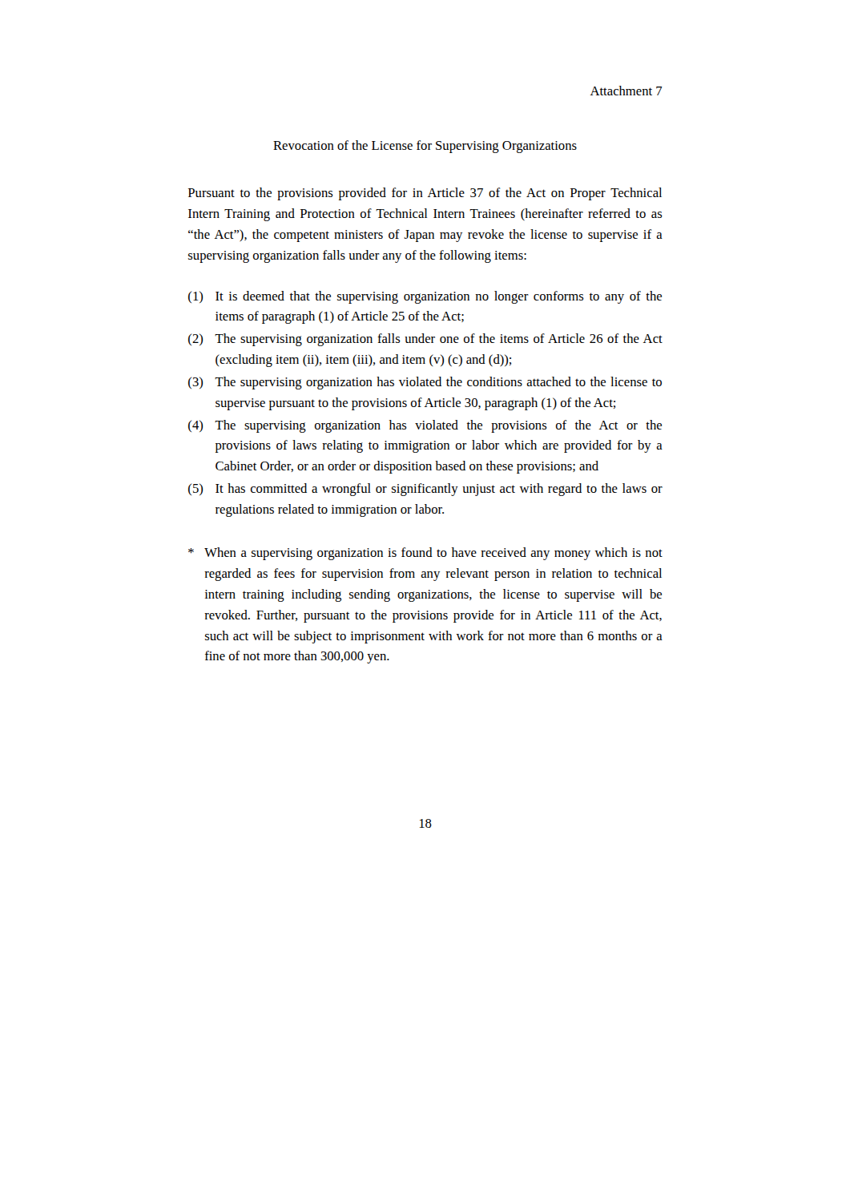Attachment 7
Revocation of the License for Supervising Organizations
Pursuant to the provisions provided for in Article 37 of the Act on Proper Technical Intern Training and Protection of Technical Intern Trainees (hereinafter referred to as “the Act”), the competent ministers of Japan may revoke the license to supervise if a supervising organization falls under any of the following items:
(1) It is deemed that the supervising organization no longer conforms to any of the items of paragraph (1) of Article 25 of the Act;
(2) The supervising organization falls under one of the items of Article 26 of the Act (excluding item (ii), item (iii), and item (v) (c) and (d));
(3) The supervising organization has violated the conditions attached to the license to supervise pursuant to the provisions of Article 30, paragraph (1) of the Act;
(4) The supervising organization has violated the provisions of the Act or the provisions of laws relating to immigration or labor which are provided for by a Cabinet Order, or an order or disposition based on these provisions; and
(5) It has committed a wrongful or significantly unjust act with regard to the laws or regulations related to immigration or labor.
*When a supervising organization is found to have received any money which is not regarded as fees for supervision from any relevant person in relation to technical intern training including sending organizations, the license to supervise will be revoked. Further, pursuant to the provisions provide for in Article 111 of the Act, such act will be subject to imprisonment with work for not more than 6 months or a fine of not more than 300,000 yen.
18